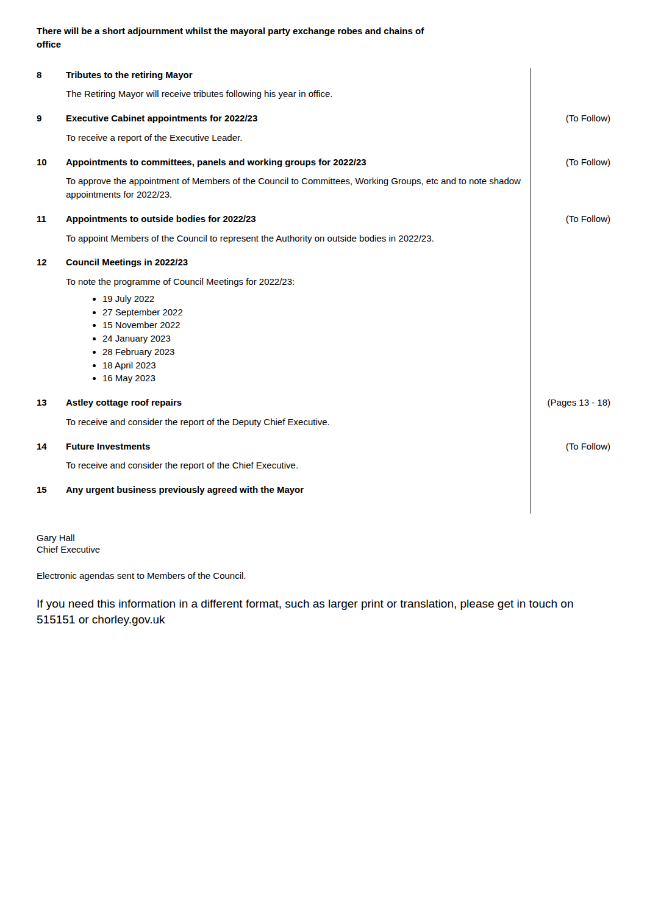There will be a short adjournment whilst the mayoral party exchange robes and chains of office
| 8 | Tributes to the retiring Mayor The Retiring Mayor will receive tributes following his year in office. | |
| 9 | Executive Cabinet appointments for 2022/23 To receive a report of the Executive Leader. | (To Follow) |
| 10 | Appointments to committees, panels and working groups for 2022/23 To approve the appointment of Members of the Council to Committees, Working Groups, etc and to note shadow appointments for 2022/23. | (To Follow) |
| 11 | Appointments to outside bodies for 2022/23 To appoint Members of the Council to represent the Authority on outside bodies in 2022/23. | (To Follow) |
| 12 | Council Meetings in 2022/23 To note the programme of Council Meetings for 2022/23: 19 July 2022 27 September 2022 15 November 2022 24 January 2023 28 February 2023 18 April 2023 16 May 2023 | |
| 13 | Astley cottage roof repairs To receive and consider the report of the Deputy Chief Executive. | (Pages 13 - 18) |
| 14 | Future Investments To receive and consider the report of the Chief Executive. | (To Follow) |
| 15 | Any urgent business previously agreed with the Mayor | |
Gary Hall
Chief Executive
Electronic agendas sent to Members of the Council.
If you need this information in a different format, such as larger print or translation, please get in touch on 515151 or chorley.gov.uk